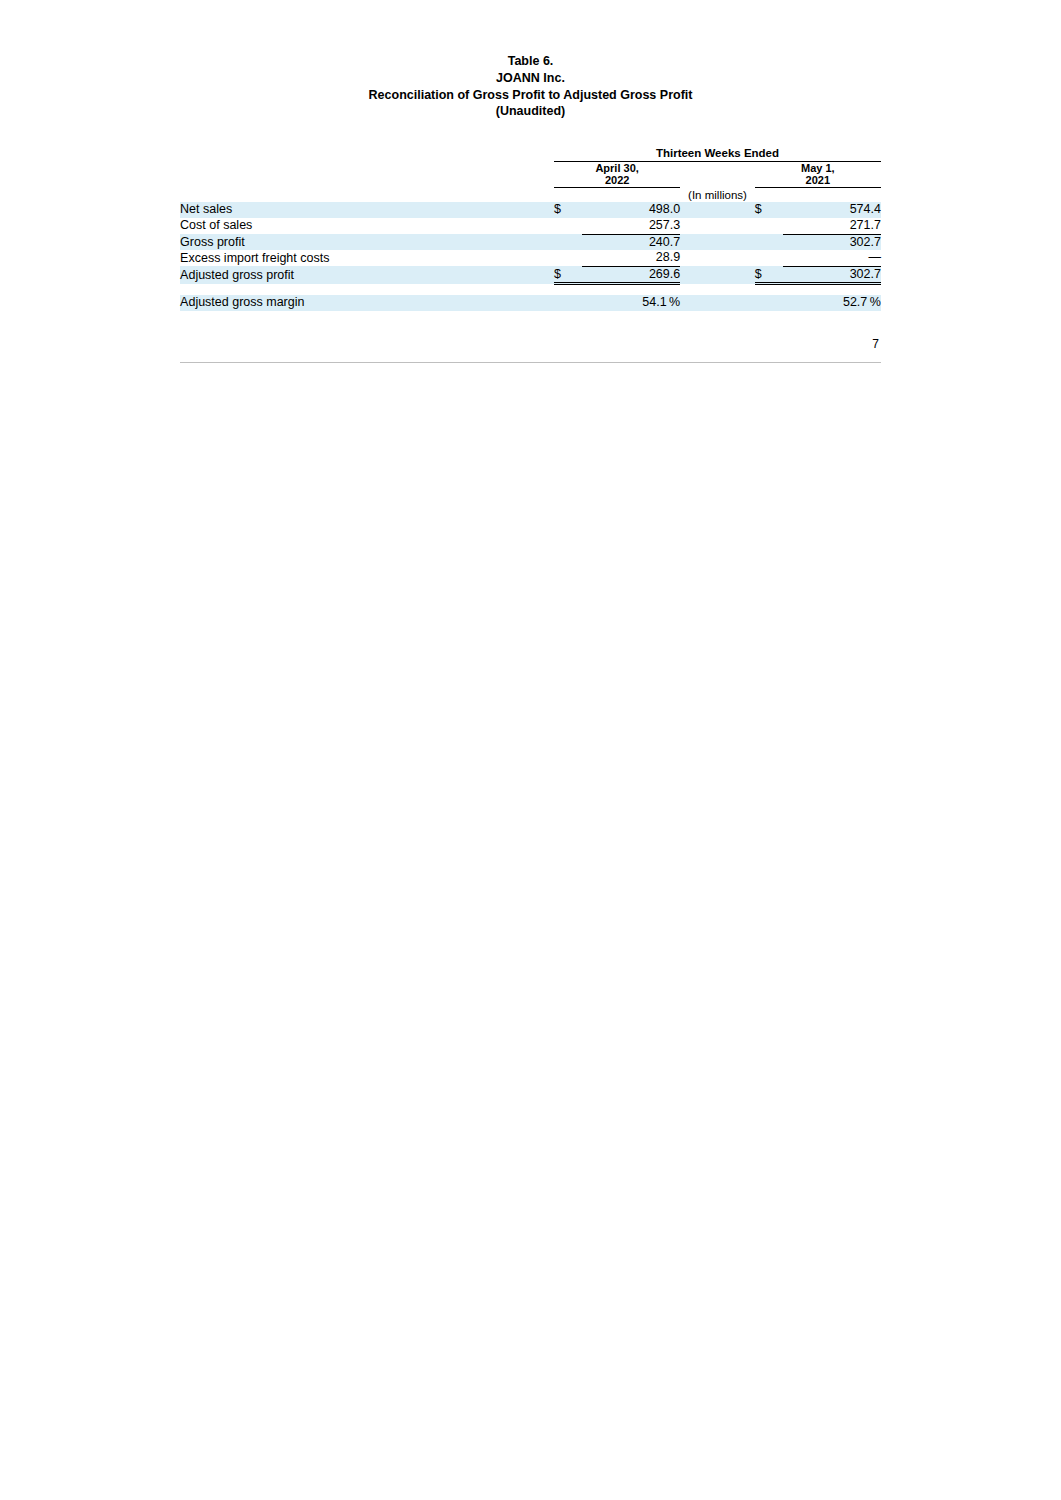Table 6.
JOANN Inc.
Reconciliation of Gross Profit to Adjusted Gross Profit
(Unaudited)
| | | Thirteen Weeks Ended |
| | | April 30, 2022 | | May 1, 2021 |
| | | (In millions) |
| Net sales | | $ | 498.0 | | $ | 574.4 |
| Cost of sales | | | 257.3 | | | 271.7 |
| Gross profit | | | 240.7 | | | 302.7 |
| Excess import freight costs | | | 28.9 | | | — |
| Adjusted gross profit | | $ | 269.6 | | $ | 302.7 |
| Adjusted gross margin | | | 54.1 % | | | 52.7 % |
7